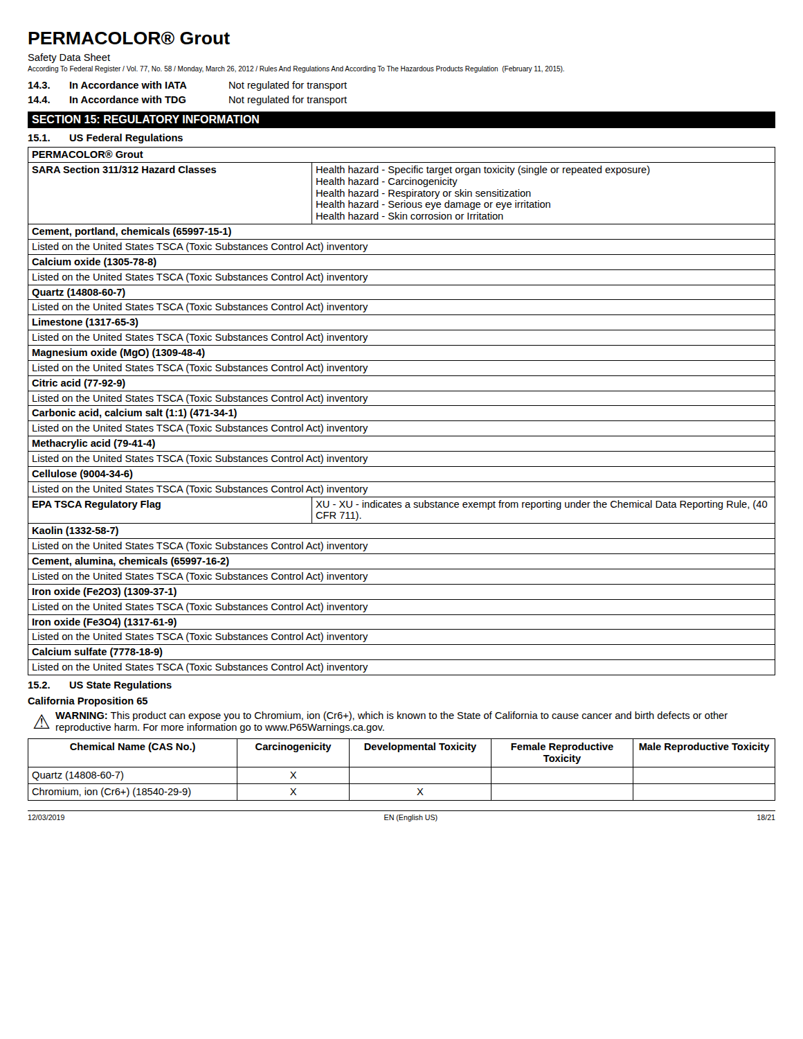PERMACOLOR® Grout
Safety Data Sheet
According To Federal Register / Vol. 77, No. 58 / Monday, March 26, 2012 / Rules And Regulations And According To The Hazardous Products Regulation (February 11, 2015).
14.3. In Accordance with IATA Not regulated for transport
14.4. In Accordance with TDG Not regulated for transport
SECTION 15: REGULATORY INFORMATION
15.1. US Federal Regulations
| PERMACOLOR® Grout |
| SARA Section 311/312 Hazard Classes | Health hazard - Specific target organ toxicity (single or repeated exposure) Health hazard - Carcinogenicity Health hazard - Respiratory or skin sensitization Health hazard - Serious eye damage or eye irritation Health hazard - Skin corrosion or Irritation |
| Cement, portland, chemicals (65997-15-1) |
| Listed on the United States TSCA (Toxic Substances Control Act) inventory |
| Calcium oxide (1305-78-8) |
| Listed on the United States TSCA (Toxic Substances Control Act) inventory |
| Quartz (14808-60-7) |
| Listed on the United States TSCA (Toxic Substances Control Act) inventory |
| Limestone (1317-65-3) |
| Listed on the United States TSCA (Toxic Substances Control Act) inventory |
| Magnesium oxide (MgO) (1309-48-4) |
| Listed on the United States TSCA (Toxic Substances Control Act) inventory |
| Citric acid (77-92-9) |
| Listed on the United States TSCA (Toxic Substances Control Act) inventory |
| Carbonic acid, calcium salt (1:1) (471-34-1) |
| Listed on the United States TSCA (Toxic Substances Control Act) inventory |
| Methacrylic acid (79-41-4) |
| Listed on the United States TSCA (Toxic Substances Control Act) inventory |
| Cellulose (9004-34-6) |
| Listed on the United States TSCA (Toxic Substances Control Act) inventory |
| EPA TSCA Regulatory Flag | XU - XU - indicates a substance exempt from reporting under the Chemical Data Reporting Rule, (40 CFR 711). |
| Kaolin (1332-58-7) |
| Listed on the United States TSCA (Toxic Substances Control Act) inventory |
| Cement, alumina, chemicals (65997-16-2) |
| Listed on the United States TSCA (Toxic Substances Control Act) inventory |
| Iron oxide (Fe2O3) (1309-37-1) |
| Listed on the United States TSCA (Toxic Substances Control Act) inventory |
| Iron oxide (Fe3O4) (1317-61-9) |
| Listed on the United States TSCA (Toxic Substances Control Act) inventory |
| Calcium sulfate (7778-18-9) |
| Listed on the United States TSCA (Toxic Substances Control Act) inventory |
15.2. US State Regulations
California Proposition 65
⚠
WARNING: This product can expose you to Chromium, ion (Cr6+), which is known to the State of California to cause cancer and birth defects or other reproductive harm. For more information go to www.P65Warnings.ca.gov.
| Chemical Name (CAS No.) | Carcinogenicity | Developmental Toxicity | Female Reproductive Toxicity | Male Reproductive Toxicity |
| --- | --- | --- | --- | --- |
| Quartz (14808-60-7) | X | | | |
| Chromium, ion (Cr6+) (18540-29-9) | X | X | | |
12/03/2019 EN (English US) 18/21